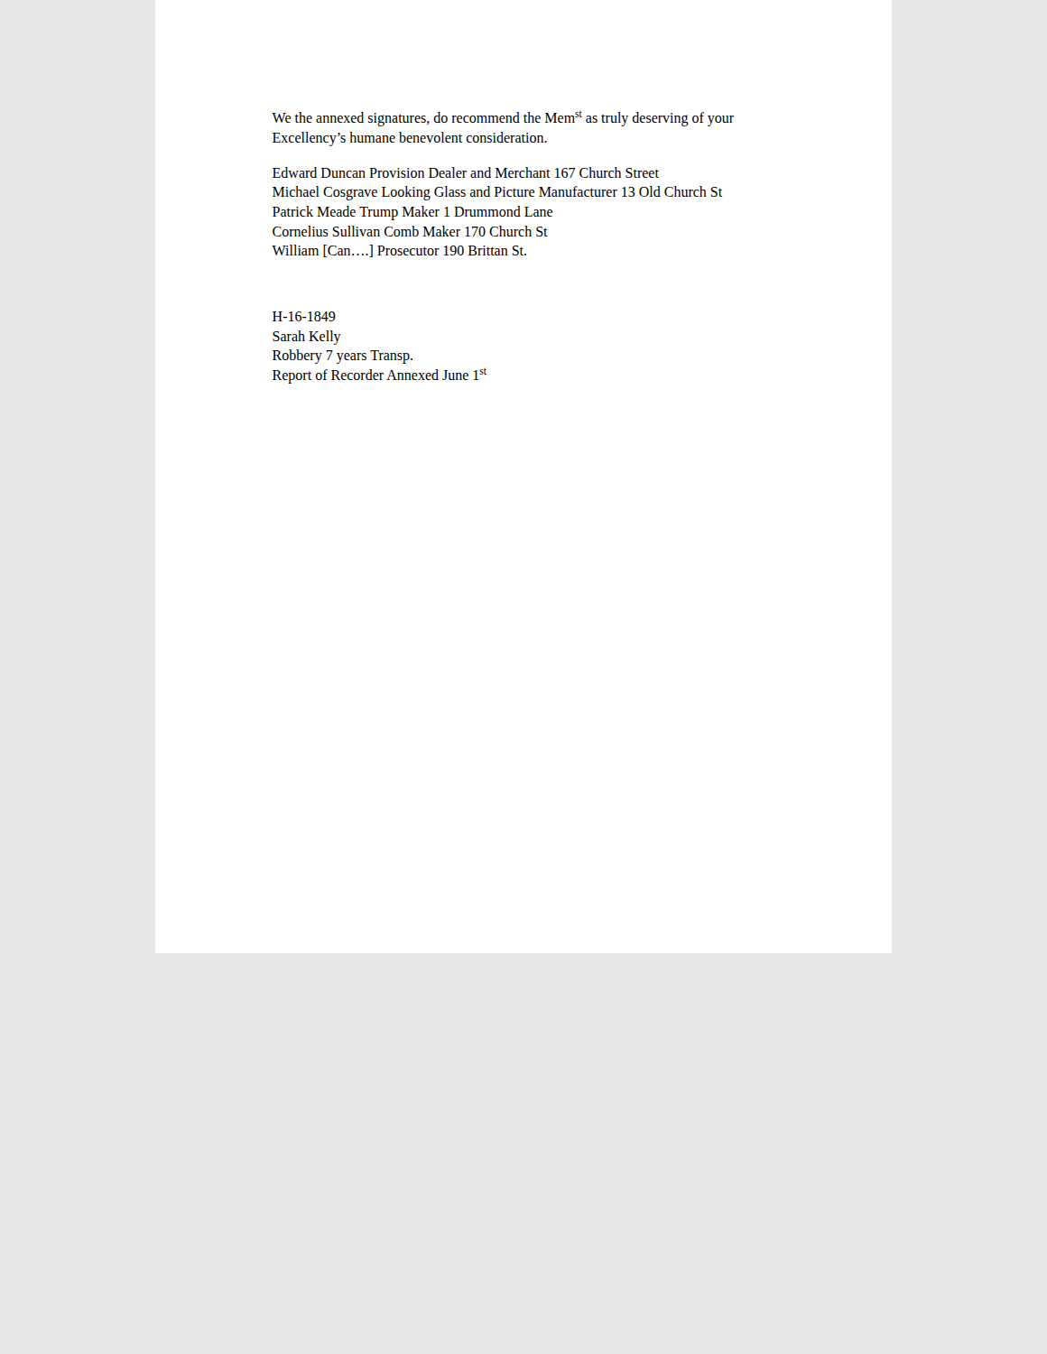We the annexed signatures, do recommend the Memst as truly deserving of your Excellency’s humane benevolent consideration.
Edward Duncan Provision Dealer and Merchant 167 Church Street
Michael Cosgrave Looking Glass and Picture Manufacturer 13 Old Church St
Patrick Meade Trump Maker 1 Drummond Lane
Cornelius Sullivan Comb Maker 170 Church St
William [Can….] Prosecutor 190 Brittan St.
H-16-1849
Sarah Kelly
Robbery 7 years Transp.
Report of Recorder Annexed June 1st